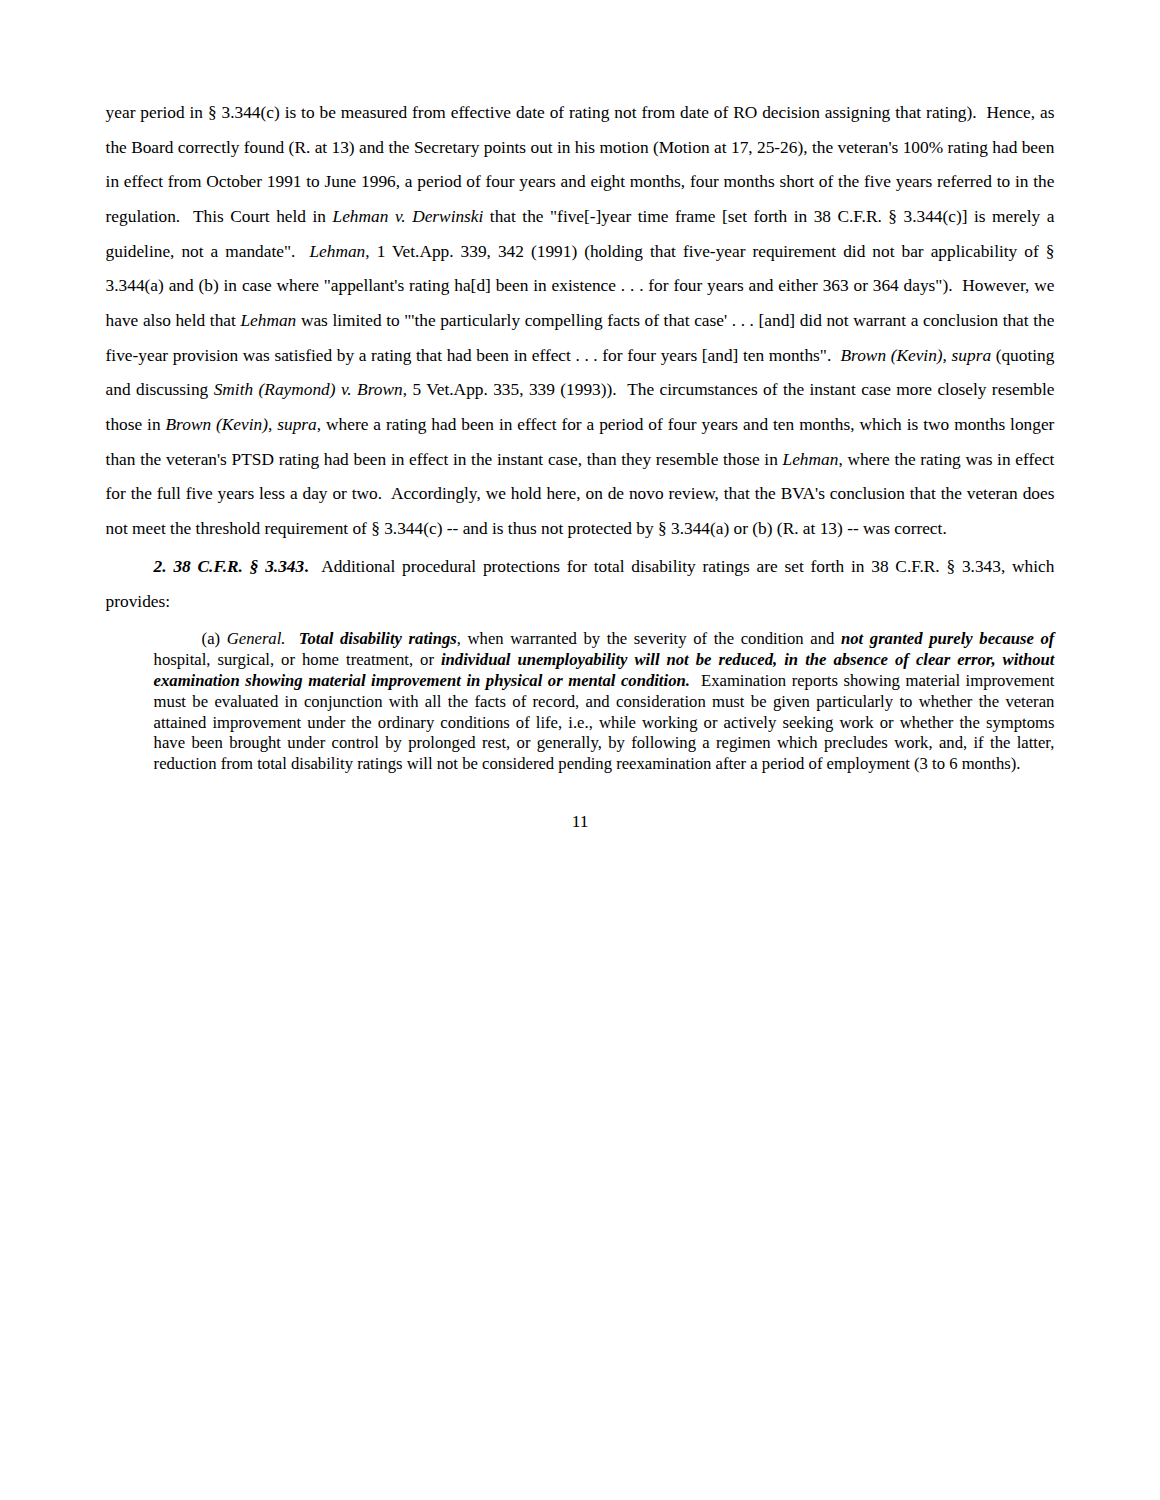year period in § 3.344(c) is to be measured from effective date of rating not from date of RO decision assigning that rating). Hence, as the Board correctly found (R. at 13) and the Secretary points out in his motion (Motion at 17, 25-26), the veteran's 100% rating had been in effect from October 1991 to June 1996, a period of four years and eight months, four months short of the five years referred to in the regulation. This Court held in Lehman v. Derwinski that the "five[-]year time frame [set forth in 38 C.F.R. § 3.344(c)] is merely a guideline, not a mandate". Lehman, 1 Vet.App. 339, 342 (1991) (holding that five-year requirement did not bar applicability of § 3.344(a) and (b) in case where "appellant's rating ha[d] been in existence . . . for four years and either 363 or 364 days"). However, we have also held that Lehman was limited to "'the particularly compelling facts of that case' . . . [and] did not warrant a conclusion that the five-year provision was satisfied by a rating that had been in effect . . . for four years [and] ten months". Brown (Kevin), supra (quoting and discussing Smith (Raymond) v. Brown, 5 Vet.App. 335, 339 (1993)). The circumstances of the instant case more closely resemble those in Brown (Kevin), supra, where a rating had been in effect for a period of four years and ten months, which is two months longer than the veteran's PTSD rating had been in effect in the instant case, than they resemble those in Lehman, where the rating was in effect for the full five years less a day or two. Accordingly, we hold here, on de novo review, that the BVA's conclusion that the veteran does not meet the threshold requirement of § 3.344(c) -- and is thus not protected by § 3.344(a) or (b) (R. at 13) -- was correct.
2. 38 C.F.R. § 3.343. Additional procedural protections for total disability ratings are set forth in 38 C.F.R. § 3.343, which provides:
(a) General. Total disability ratings, when warranted by the severity of the condition and not granted purely because of hospital, surgical, or home treatment, or individual unemployability will not be reduced, in the absence of clear error, without examination showing material improvement in physical or mental condition. Examination reports showing material improvement must be evaluated in conjunction with all the facts of record, and consideration must be given particularly to whether the veteran attained improvement under the ordinary conditions of life, i.e., while working or actively seeking work or whether the symptoms have been brought under control by prolonged rest, or generally, by following a regimen which precludes work, and, if the latter, reduction from total disability ratings will not be considered pending reexamination after a period of employment (3 to 6 months).
11